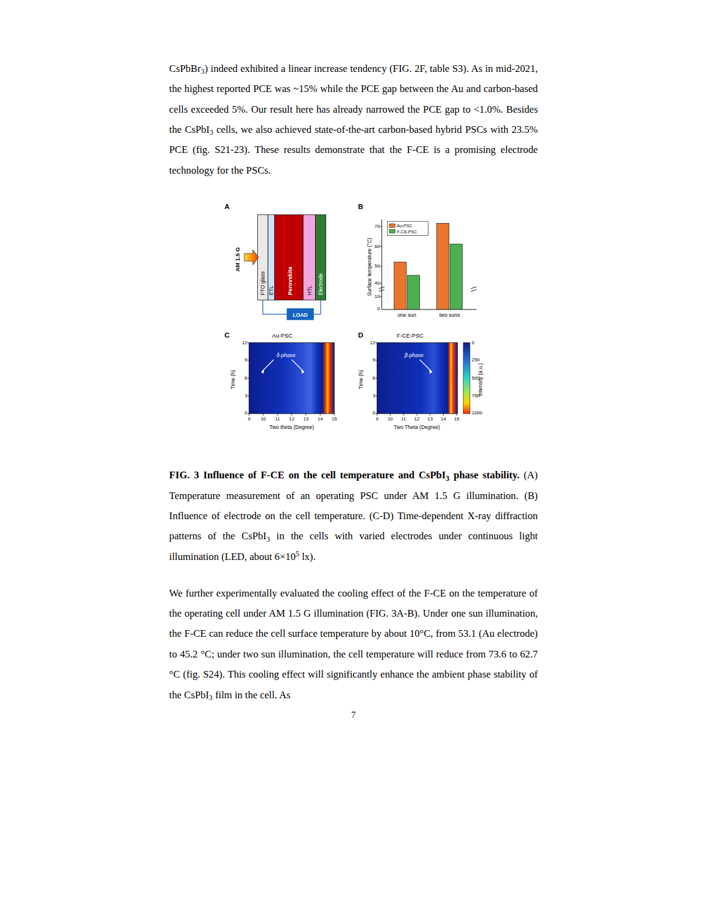CsPbBr3) indeed exhibited a linear increase tendency (FIG. 2F, table S3). As in mid-2021, the highest reported PCE was ~15% while the PCE gap between the Au and carbon-based cells exceeded 5%. Our result here has already narrowed the PCE gap to <1.0%. Besides the CsPbI3 cells, we also achieved state-of-the-art carbon-based hybrid PSCs with 23.5% PCE (fig. S21-23). These results demonstrate that the F-CE is a promising electrode technology for the PSCs.
A FTO glass ETL Perovskite HTL Electrode AM 1.5 G LOAD B Surface temperature (°C) 70 60 50 40 10 0 one sun two suns Au-PSC F-CE-PSC C Au-PSC 12 9 6 3 0 9 10 11 12 13 14 15 Two theta (Degree) Time (h) δ-phase D F-CE-PSC 12 9 6 3 0 9 10 11 12 13 14 15 Two Theta (Degree) Time (h) β-phase 0 250 500 750 1000 Intensity (a.u.)
FIG. 3 Influence of F-CE on the cell temperature and CsPbI3 phase stability. (A) Temperature measurement of an operating PSC under AM 1.5 G illumination. (B) Influence of electrode on the cell temperature. (C-D) Time-dependent X-ray diffraction patterns of the CsPbI3 in the cells with varied electrodes under continuous light illumination (LED, about 6×105 lx).
We further experimentally evaluated the cooling effect of the F-CE on the temperature of the operating cell under AM 1.5 G illumination (FIG. 3A-B). Under one sun illumination, the F-CE can reduce the cell surface temperature by about 10°C, from 53.1 (Au electrode) to 45.2 °C; under two sun illumination, the cell temperature will reduce from 73.6 to 62.7 °C (fig. S24). This cooling effect will significantly enhance the ambient phase stability of the CsPbI3 film in the cell. As
7